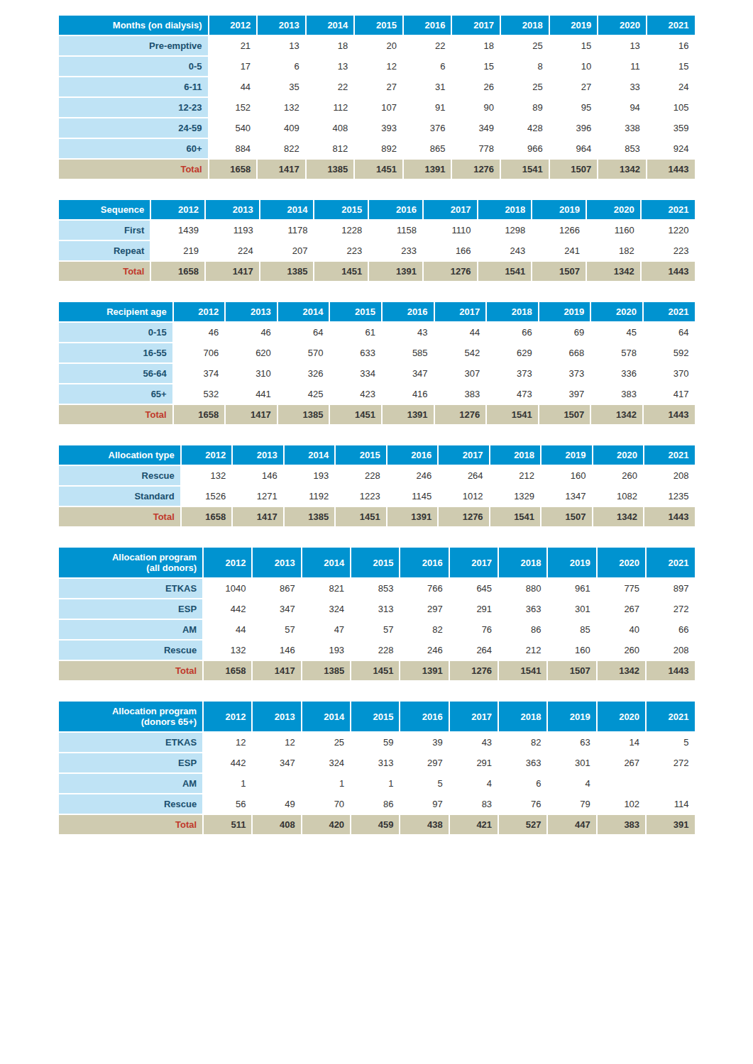| Months (on dialysis) | 2012 | 2013 | 2014 | 2015 | 2016 | 2017 | 2018 | 2019 | 2020 | 2021 |
| --- | --- | --- | --- | --- | --- | --- | --- | --- | --- | --- |
| Pre-emptive | 21 | 13 | 18 | 20 | 22 | 18 | 25 | 15 | 13 | 16 |
| 0-5 | 17 | 6 | 13 | 12 | 6 | 15 | 8 | 10 | 11 | 15 |
| 6-11 | 44 | 35 | 22 | 27 | 31 | 26 | 25 | 27 | 33 | 24 |
| 12-23 | 152 | 132 | 112 | 107 | 91 | 90 | 89 | 95 | 94 | 105 |
| 24-59 | 540 | 409 | 408 | 393 | 376 | 349 | 428 | 396 | 338 | 359 |
| 60+ | 884 | 822 | 812 | 892 | 865 | 778 | 966 | 964 | 853 | 924 |
| Total | 1658 | 1417 | 1385 | 1451 | 1391 | 1276 | 1541 | 1507 | 1342 | 1443 |
| Sequence | 2012 | 2013 | 2014 | 2015 | 2016 | 2017 | 2018 | 2019 | 2020 | 2021 |
| --- | --- | --- | --- | --- | --- | --- | --- | --- | --- | --- |
| First | 1439 | 1193 | 1178 | 1228 | 1158 | 1110 | 1298 | 1266 | 1160 | 1220 |
| Repeat | 219 | 224 | 207 | 223 | 233 | 166 | 243 | 241 | 182 | 223 |
| Total | 1658 | 1417 | 1385 | 1451 | 1391 | 1276 | 1541 | 1507 | 1342 | 1443 |
| Recipient age | 2012 | 2013 | 2014 | 2015 | 2016 | 2017 | 2018 | 2019 | 2020 | 2021 |
| --- | --- | --- | --- | --- | --- | --- | --- | --- | --- | --- |
| 0-15 | 46 | 46 | 64 | 61 | 43 | 44 | 66 | 69 | 45 | 64 |
| 16-55 | 706 | 620 | 570 | 633 | 585 | 542 | 629 | 668 | 578 | 592 |
| 56-64 | 374 | 310 | 326 | 334 | 347 | 307 | 373 | 373 | 336 | 370 |
| 65+ | 532 | 441 | 425 | 423 | 416 | 383 | 473 | 397 | 383 | 417 |
| Total | 1658 | 1417 | 1385 | 1451 | 1391 | 1276 | 1541 | 1507 | 1342 | 1443 |
| Allocation type | 2012 | 2013 | 2014 | 2015 | 2016 | 2017 | 2018 | 2019 | 2020 | 2021 |
| --- | --- | --- | --- | --- | --- | --- | --- | --- | --- | --- |
| Rescue | 132 | 146 | 193 | 228 | 246 | 264 | 212 | 160 | 260 | 208 |
| Standard | 1526 | 1271 | 1192 | 1223 | 1145 | 1012 | 1329 | 1347 | 1082 | 1235 |
| Total | 1658 | 1417 | 1385 | 1451 | 1391 | 1276 | 1541 | 1507 | 1342 | 1443 |
| Allocation program (all donors) | 2012 | 2013 | 2014 | 2015 | 2016 | 2017 | 2018 | 2019 | 2020 | 2021 |
| --- | --- | --- | --- | --- | --- | --- | --- | --- | --- | --- |
| ETKAS | 1040 | 867 | 821 | 853 | 766 | 645 | 880 | 961 | 775 | 897 |
| ESP | 442 | 347 | 324 | 313 | 297 | 291 | 363 | 301 | 267 | 272 |
| AM | 44 | 57 | 47 | 57 | 82 | 76 | 86 | 85 | 40 | 66 |
| Rescue | 132 | 146 | 193 | 228 | 246 | 264 | 212 | 160 | 260 | 208 |
| Total | 1658 | 1417 | 1385 | 1451 | 1391 | 1276 | 1541 | 1507 | 1342 | 1443 |
| Allocation program (donors 65+) | 2012 | 2013 | 2014 | 2015 | 2016 | 2017 | 2018 | 2019 | 2020 | 2021 |
| --- | --- | --- | --- | --- | --- | --- | --- | --- | --- | --- |
| ETKAS | 12 | 12 | 25 | 59 | 39 | 43 | 82 | 63 | 14 | 5 |
| ESP | 442 | 347 | 324 | 313 | 297 | 291 | 363 | 301 | 267 | 272 |
| AM | 1 | | 1 | 1 | 5 | 4 | 6 | 4 | | |
| Rescue | 56 | 49 | 70 | 86 | 97 | 83 | 76 | 79 | 102 | 114 |
| Total | 511 | 408 | 420 | 459 | 438 | 421 | 527 | 447 | 383 | 391 |